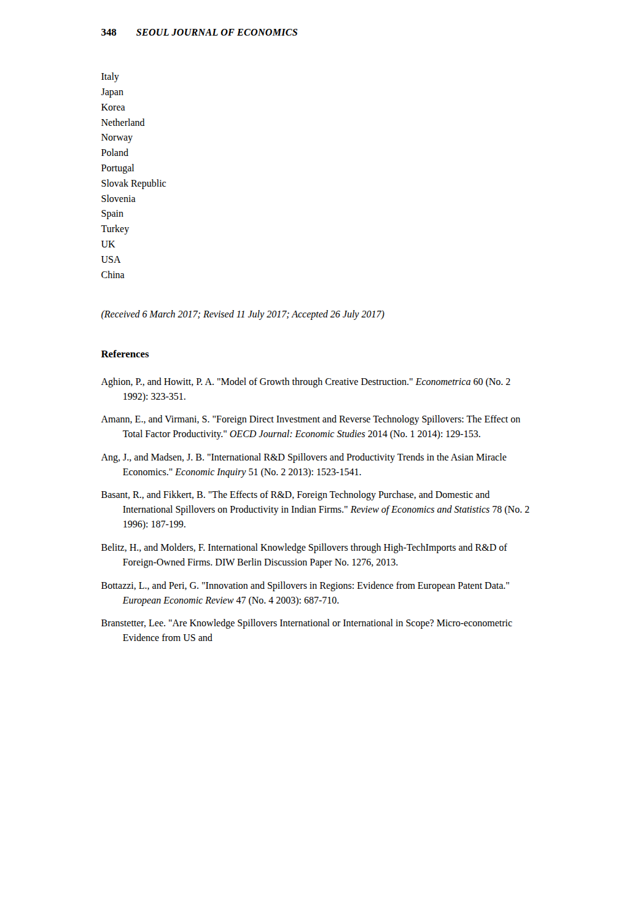348 SEOUL JOURNAL OF ECONOMICS
Italy
Japan
Korea
Netherland
Norway
Poland
Portugal
Slovak Republic
Slovenia
Spain
Turkey
UK
USA
China
(Received 6 March 2017; Revised 11 July 2017; Accepted 26 July 2017)
References
Aghion, P., and Howitt, P. A. "Model of Growth through Creative Destruction." Econometrica 60 (No. 2 1992): 323-351.
Amann, E., and Virmani, S. "Foreign Direct Investment and Reverse Technology Spillovers: The Effect on Total Factor Productivity." OECD Journal: Economic Studies 2014 (No. 1 2014): 129-153.
Ang, J., and Madsen, J. B. "International R&D Spillovers and Productivity Trends in the Asian Miracle Economics." Economic Inquiry 51 (No. 2 2013): 1523-1541.
Basant, R., and Fikkert, B. "The Effects of R&D, Foreign Technology Purchase, and Domestic and International Spillovers on Productivity in Indian Firms." Review of Economics and Statistics 78 (No. 2 1996): 187-199.
Belitz, H., and Molders, F. International Knowledge Spillovers through High-TechImports and R&D of Foreign-Owned Firms. DIW Berlin Discussion Paper No. 1276, 2013.
Bottazzi, L., and Peri, G. "Innovation and Spillovers in Regions: Evidence from European Patent Data." European Economic Review 47 (No. 4 2003): 687-710.
Branstetter, Lee. "Are Knowledge Spillovers International or International in Scope? Micro-econometric Evidence from US and